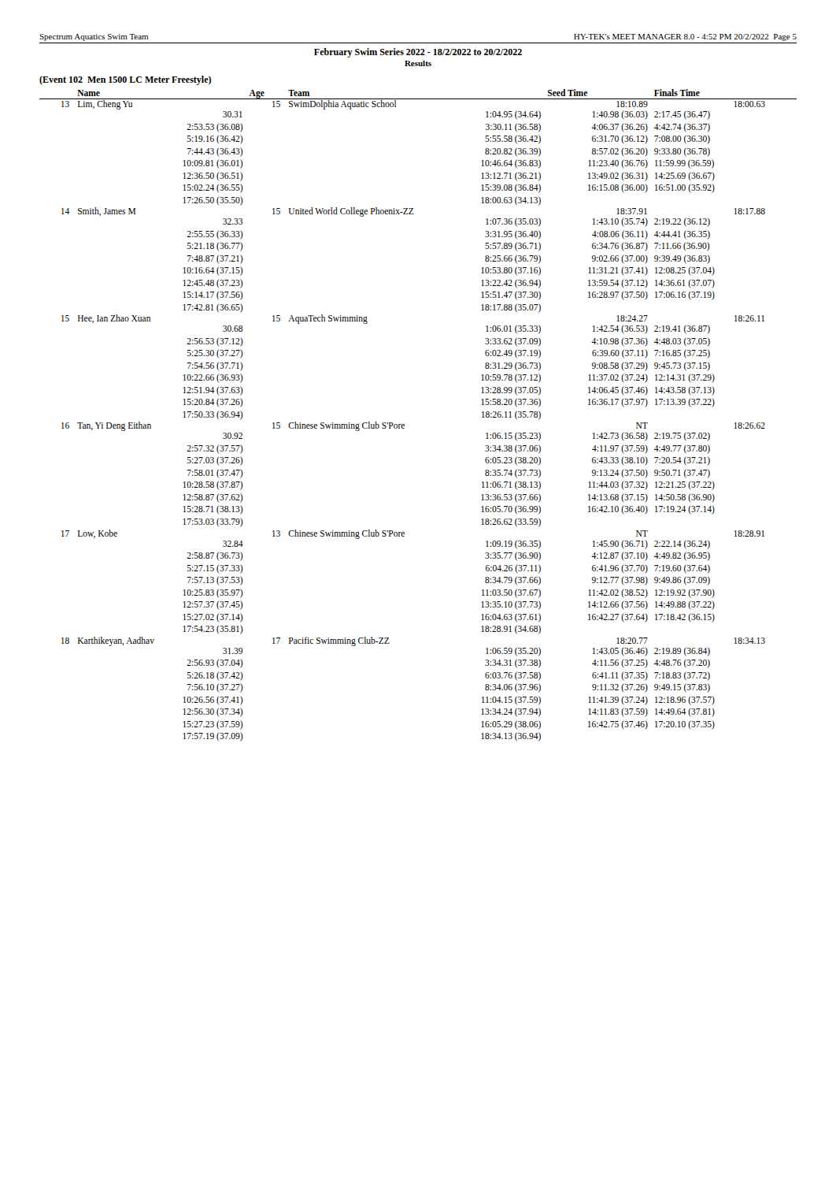Spectrum Aquatics Swim Team
HY-TEK's MEET MANAGER 8.0 - 4:52 PM 20/2/2022 Page 5
February Swim Series 2022 - 18/2/2022 to 20/2/2022
Results
(Event 102 Men 1500 LC Meter Freestyle)
| | Name | Age | Team | Seed Time | Finals Time |
| --- | --- | --- | --- | --- | --- |
| 13 | Lim, Cheng Yu | 15 | SwimDolphia Aquatic School | 18:10.89 | 18:00.63 |
| | 30.31 | 1:04.95 (34.64) | 1:40.98 (36.03) | 2:17.45 (36.47) |
| | 2:53.53 (36.08) | 3:30.11 (36.58) | 4:06.37 (36.26) | 4:42.74 (36.37) |
| | 5:19.16 (36.42) | 5:55.58 (36.42) | 6:31.70 (36.12) | 7:08.00 (36.30) |
| | 7:44.43 (36.43) | 8:20.82 (36.39) | 8:57.02 (36.20) | 9:33.80 (36.78) |
| | 10:09.81 (36.01) | 10:46.64 (36.83) | 11:23.40 (36.76) | 11:59.99 (36.59) |
| | 12:36.50 (36.51) | 13:12.71 (36.21) | 13:49.02 (36.31) | 14:25.69 (36.67) |
| | 15:02.24 (36.55) | 15:39.08 (36.84) | 16:15.08 (36.00) | 16:51.00 (35.92) |
| | 17:26.50 (35.50) | 18:00.63 (34.13) | | |
| 14 | Smith, James M | 15 | United World College Phoenix-ZZ | 18:37.91 | 18:17.88 |
| | 32.33 | 1:07.36 (35.03) | 1:43.10 (35.74) | 2:19.22 (36.12) |
| | 2:55.55 (36.33) | 3:31.95 (36.40) | 4:08.06 (36.11) | 4:44.41 (36.35) |
| | 5:21.18 (36.77) | 5:57.89 (36.71) | 6:34.76 (36.87) | 7:11.66 (36.90) |
| | 7:48.87 (37.21) | 8:25.66 (36.79) | 9:02.66 (37.00) | 9:39.49 (36.83) |
| | 10:16.64 (37.15) | 10:53.80 (37.16) | 11:31.21 (37.41) | 12:08.25 (37.04) |
| | 12:45.48 (37.23) | 13:22.42 (36.94) | 13:59.54 (37.12) | 14:36.61 (37.07) |
| | 15:14.17 (37.56) | 15:51.47 (37.30) | 16:28.97 (37.50) | 17:06.16 (37.19) |
| | 17:42.81 (36.65) | 18:17.88 (35.07) | | |
| 15 | Hee, Ian Zhao Xuan | 15 | AquaTech Swimming | 18:24.27 | 18:26.11 |
| | 30.68 | 1:06.01 (35.33) | 1:42.54 (36.53) | 2:19.41 (36.87) |
| | 2:56.53 (37.12) | 3:33.62 (37.09) | 4:10.98 (37.36) | 4:48.03 (37.05) |
| | 5:25.30 (37.27) | 6:02.49 (37.19) | 6:39.60 (37.11) | 7:16.85 (37.25) |
| | 7:54.56 (37.71) | 8:31.29 (36.73) | 9:08.58 (37.29) | 9:45.73 (37.15) |
| | 10:22.66 (36.93) | 10:59.78 (37.12) | 11:37.02 (37.24) | 12:14.31 (37.29) |
| | 12:51.94 (37.63) | 13:28.99 (37.05) | 14:06.45 (37.46) | 14:43.58 (37.13) |
| | 15:20.84 (37.26) | 15:58.20 (37.36) | 16:36.17 (37.97) | 17:13.39 (37.22) |
| | 17:50.33 (36.94) | 18:26.11 (35.78) | | |
| 16 | Tan, Yi Deng Eithan | 15 | Chinese Swimming Club S'Pore | NT | 18:26.62 |
| | 30.92 | 1:06.15 (35.23) | 1:42.73 (36.58) | 2:19.75 (37.02) |
| | 2:57.32 (37.57) | 3:34.38 (37.06) | 4:11.97 (37.59) | 4:49.77 (37.80) |
| | 5:27.03 (37.26) | 6:05.23 (38.20) | 6:43.33 (38.10) | 7:20.54 (37.21) |
| | 7:58.01 (37.47) | 8:35.74 (37.73) | 9:13.24 (37.50) | 9:50.71 (37.47) |
| | 10:28.58 (37.87) | 11:06.71 (38.13) | 11:44.03 (37.32) | 12:21.25 (37.22) |
| | 12:58.87 (37.62) | 13:36.53 (37.66) | 14:13.68 (37.15) | 14:50.58 (36.90) |
| | 15:28.71 (38.13) | 16:05.70 (36.99) | 16:42.10 (36.40) | 17:19.24 (37.14) |
| | 17:53.03 (33.79) | 18:26.62 (33.59) | | |
| 17 | Low, Kobe | 13 | Chinese Swimming Club S'Pore | NT | 18:28.91 |
| | 32.84 | 1:09.19 (36.35) | 1:45.90 (36.71) | 2:22.14 (36.24) |
| | 2:58.87 (36.73) | 3:35.77 (36.90) | 4:12.87 (37.10) | 4:49.82 (36.95) |
| | 5:27.15 (37.33) | 6:04.26 (37.11) | 6:41.96 (37.70) | 7:19.60 (37.64) |
| | 7:57.13 (37.53) | 8:34.79 (37.66) | 9:12.77 (37.98) | 9:49.86 (37.09) |
| | 10:25.83 (35.97) | 11:03.50 (37.67) | 11:42.02 (38.52) | 12:19.92 (37.90) |
| | 12:57.37 (37.45) | 13:35.10 (37.73) | 14:12.66 (37.56) | 14:49.88 (37.22) |
| | 15:27.02 (37.14) | 16:04.63 (37.61) | 16:42.27 (37.64) | 17:18.42 (36.15) |
| | 17:54.23 (35.81) | 18:28.91 (34.68) | | |
| 18 | Karthikeyan, Aadhav | 17 | Pacific Swimming Club-ZZ | 18:20.77 | 18:34.13 |
| | 31.39 | 1:06.59 (35.20) | 1:43.05 (36.46) | 2:19.89 (36.84) |
| | 2:56.93 (37.04) | 3:34.31 (37.38) | 4:11.56 (37.25) | 4:48.76 (37.20) |
| | 5:26.18 (37.42) | 6:03.76 (37.58) | 6:41.11 (37.35) | 7:18.83 (37.72) |
| | 7:56.10 (37.27) | 8:34.06 (37.96) | 9:11.32 (37.26) | 9:49.15 (37.83) |
| | 10:26.56 (37.41) | 11:04.15 (37.59) | 11:41.39 (37.24) | 12:18.96 (37.57) |
| | 12:56.30 (37.34) | 13:34.24 (37.94) | 14:11.83 (37.59) | 14:49.64 (37.81) |
| | 15:27.23 (37.59) | 16:05.29 (38.06) | 16:42.75 (37.46) | 17:20.10 (37.35) |
| | 17:57.19 (37.09) | 18:34.13 (36.94) | | |